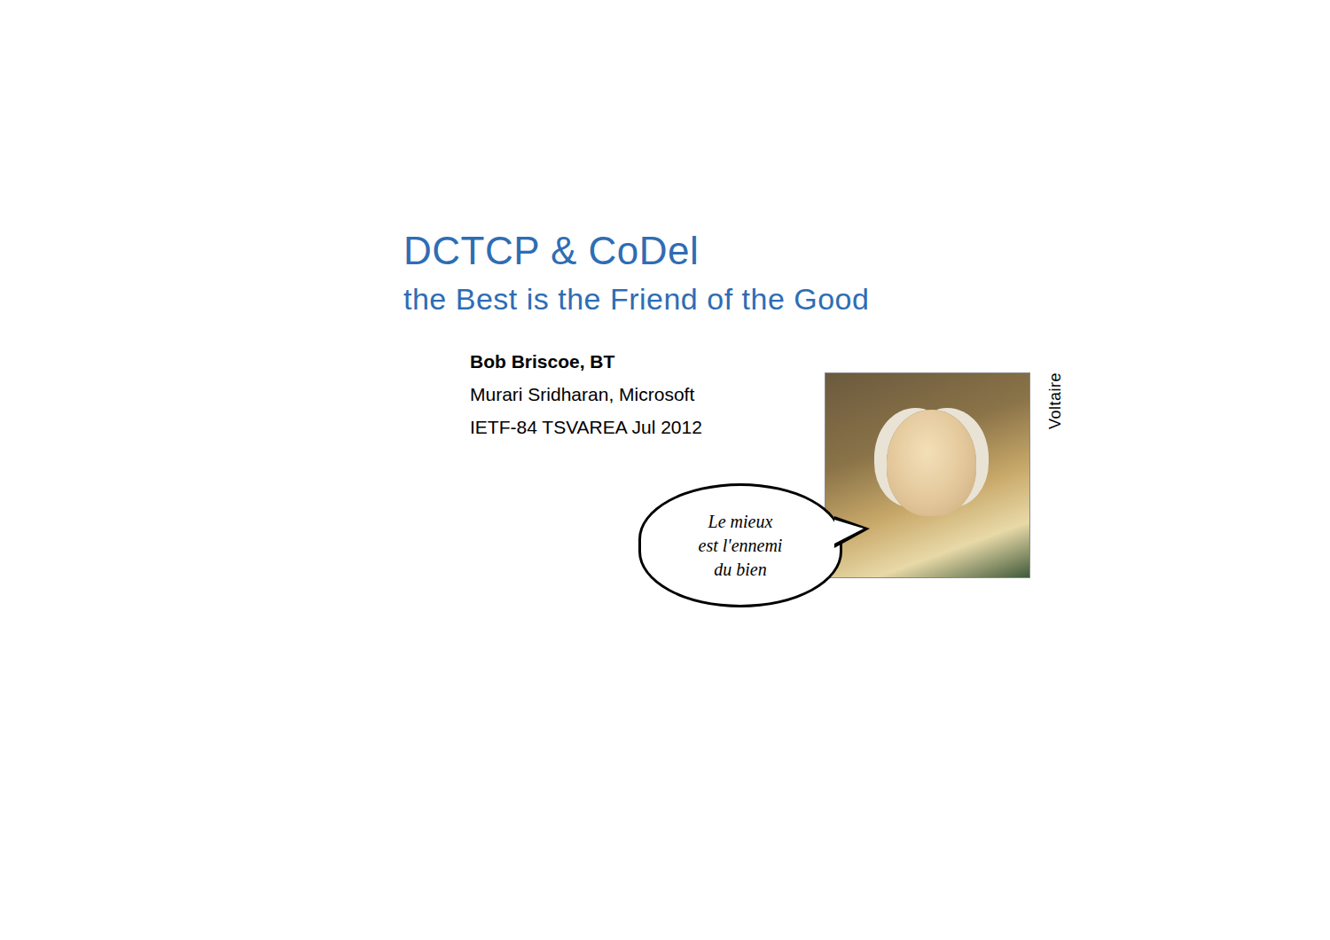DCTCP & CoDel the Best is the Friend of the Good
Bob Briscoe, BT
Murari Sridharan, Microsoft
IETF-84 TSVAREA Jul 2012
Voltaire
Le mieux
est l'ennemi
du bien